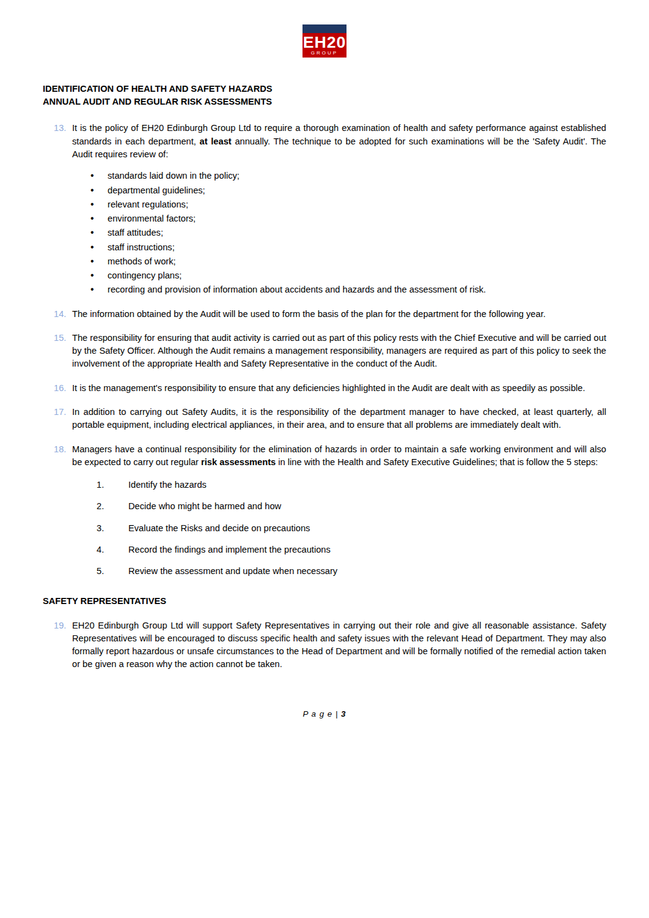EH20
GROUP
Identification of Health and Safety Hazards
Annual Audit and Regular Risk Assessments
It is the policy of EH20 Edinburgh Group Ltd to require a thorough examination of health and safety performance against established standards in each department, at least annually. The technique to be adopted for such examinations will be the 'Safety Audit'. The Audit requires review of:
standards laid down in the policy;
departmental guidelines;
relevant regulations;
environmental factors;
staff attitudes;
staff instructions;
methods of work;
contingency plans;
recording and provision of information about accidents and hazards and the assessment of risk.
The information obtained by the Audit will be used to form the basis of the plan for the department for the following year.
The responsibility for ensuring that audit activity is carried out as part of this policy rests with the Chief Executive and will be carried out by the Safety Officer. Although the Audit remains a management responsibility, managers are required as part of this policy to seek the involvement of the appropriate Health and Safety Representative in the conduct of the Audit.
It is the management's responsibility to ensure that any deficiencies highlighted in the Audit are dealt with as speedily as possible.
In addition to carrying out Safety Audits, it is the responsibility of the department manager to have checked, at least quarterly, all portable equipment, including electrical appliances, in their area, and to ensure that all problems are immediately dealt with.
Managers have a continual responsibility for the elimination of hazards in order to maintain a safe working environment and will also be expected to carry out regular risk assessments in line with the Health and Safety Executive Guidelines; that is follow the 5 steps:
Identify the hazards
Decide who might be harmed and how
Evaluate the Risks and decide on precautions
Record the findings and implement the precautions
Review the assessment and update when necessary
Safety Representatives
EH20 Edinburgh Group Ltd will support Safety Representatives in carrying out their role and give all reasonable assistance. Safety Representatives will be encouraged to discuss specific health and safety issues with the relevant Head of Department. They may also formally report hazardous or unsafe circumstances to the Head of Department and will be formally notified of the remedial action taken or be given a reason why the action cannot be taken.
P a g e | 3